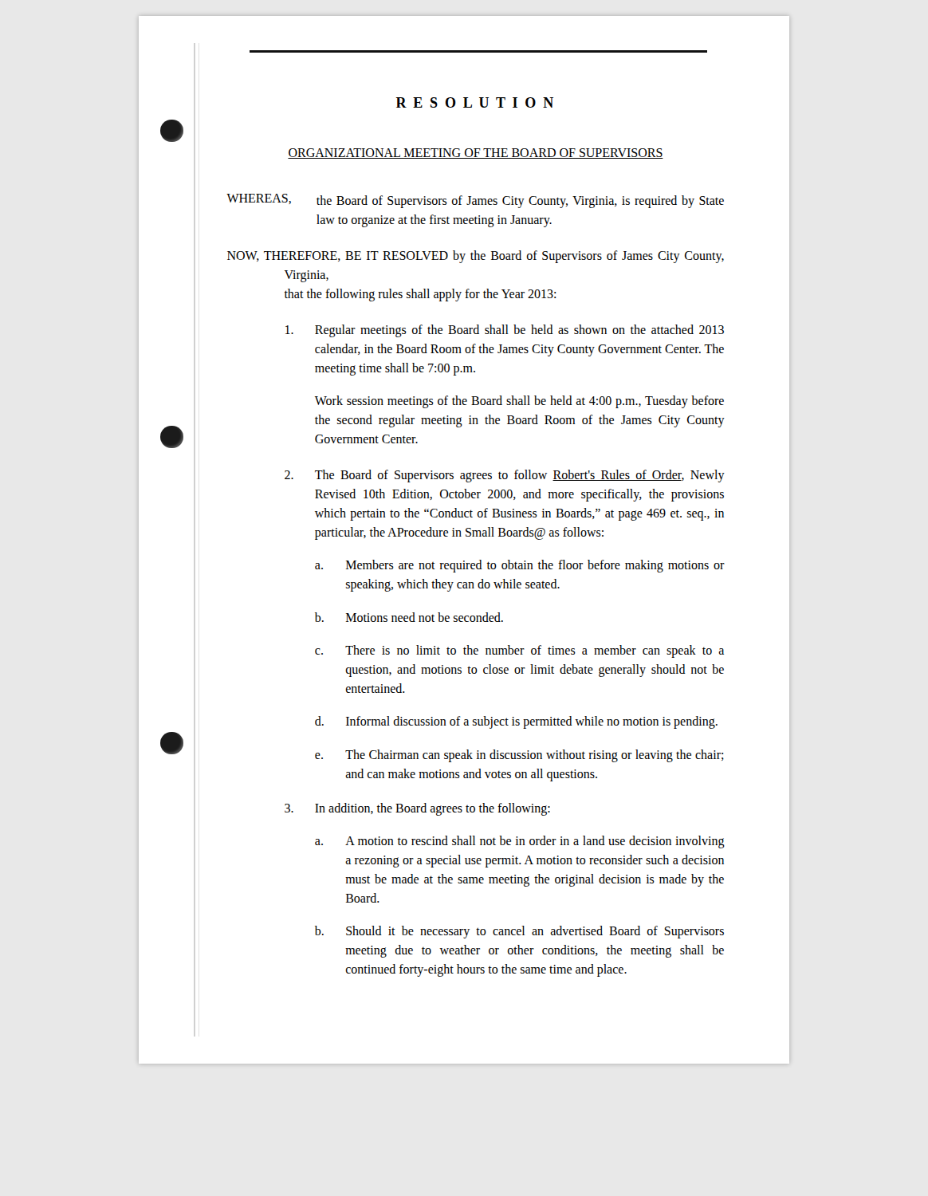R E S O L U T I O N
ORGANIZATIONAL MEETING OF THE BOARD OF SUPERVISORS
WHEREAS,
the Board of Supervisors of James City County, Virginia, is required by State law to organize at the first meeting in January.
NOW, THEREFORE, BE IT RESOLVED by the Board of Supervisors of James City County, Virginia, that the following rules shall apply for the Year 2013:
Regular meetings of the Board shall be held as shown on the attached 2013 calendar, in the Board Room of the James City County Government Center. The meeting time shall be 7:00 p.m.
Work session meetings of the Board shall be held at 4:00 p.m., Tuesday before the second regular meeting in the Board Room of the James City County Government Center.
The Board of Supervisors agrees to follow Robert's Rules of Order, Newly Revised 10th Edition, October 2000, and more specifically, the provisions which pertain to the “Conduct of Business in Boards,” at page 469 et. seq., in particular, the AProcedure in Small Boards@ as follows:
Members are not required to obtain the floor before making motions or speaking, which they can do while seated.
Motions need not be seconded.
There is no limit to the number of times a member can speak to a question, and motions to close or limit debate generally should not be entertained.
Informal discussion of a subject is permitted while no motion is pending.
The Chairman can speak in discussion without rising or leaving the chair; and can make motions and votes on all questions.
In addition, the Board agrees to the following:
A motion to rescind shall not be in order in a land use decision involving a rezoning or a special use permit. A motion to reconsider such a decision must be made at the same meeting the original decision is made by the Board.
Should it be necessary to cancel an advertised Board of Supervisors meeting due to weather or other conditions, the meeting shall be continued forty-eight hours to the same time and place.